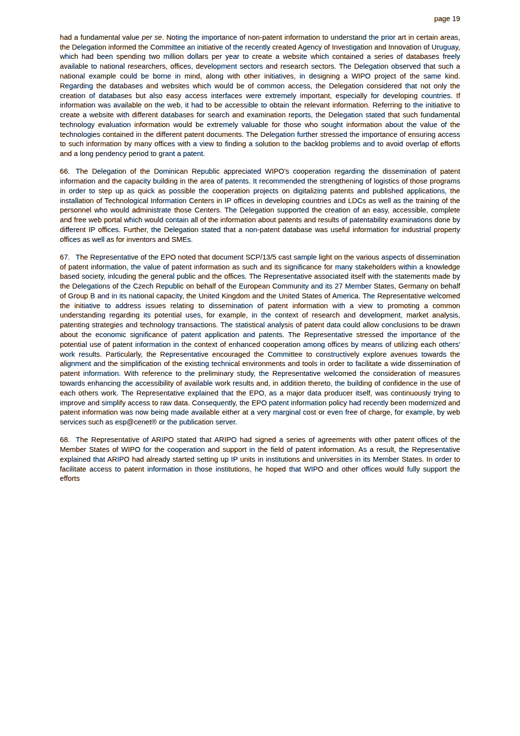page 19
had a fundamental value per se. Noting the importance of non-patent information to understand the prior art in certain areas, the Delegation informed the Committee an initiative of the recently created Agency of Investigation and Innovation of Uruguay, which had been spending two million dollars per year to create a website which contained a series of databases freely available to national researchers, offices, development sectors and research sectors. The Delegation observed that such a national example could be borne in mind, along with other initiatives, in designing a WIPO project of the same kind. Regarding the databases and websites which would be of common access, the Delegation considered that not only the creation of databases but also easy access interfaces were extremely important, especially for developing countries. If information was available on the web, it had to be accessible to obtain the relevant information. Referring to the initiative to create a website with different databases for search and examination reports, the Delegation stated that such fundamental technology evaluation information would be extremely valuable for those who sought information about the value of the technologies contained in the different patent documents. The Delegation further stressed the importance of ensuring access to such information by many offices with a view to finding a solution to the backlog problems and to avoid overlap of efforts and a long pendency period to grant a patent.
66. The Delegation of the Dominican Republic appreciated WIPO's cooperation regarding the dissemination of patent information and the capacity building in the area of patents. It recommended the strengthening of logistics of those programs in order to step up as quick as possible the cooperation projects on digitalizing patents and published applications, the installation of Technological Information Centers in IP offices in developing countries and LDCs as well as the training of the personnel who would administrate those Centers. The Delegation supported the creation of an easy, accessible, complete and free web portal which would contain all of the information about patents and results of patentability examinations done by different IP offices. Further, the Delegation stated that a non-patent database was useful information for industrial property offices as well as for inventors and SMEs.
67. The Representative of the EPO noted that document SCP/13/5 cast sample light on the various aspects of dissemination of patent information, the value of patent information as such and its significance for many stakeholders within a knowledge based society, inlcuding the general public and the offices. The Representative associated itself with the statements made by the Delegations of the Czech Republic on behalf of the European Community and its 27 Member States, Germany on behalf of Group B and in its national capacity, the United Kingdom and the United States of America. The Representative welcomed the initiative to address issues relating to dissemination of patent information with a view to promoting a common understanding regarding its potential uses, for example, in the context of research and development, market analysis, patenting strategies and technology transactions. The statistical analysis of patent data could allow conclusions to be drawn about the economic significance of patent application and patents. The Representative stressed the importance of the potential use of patent information in the context of enhanced cooperation among offices by means of utilizing each others' work results. Particularly, the Representative encouraged the Committee to constructively explore avenues towards the alignment and the simplification of the existing technical environments and tools in order to facilitate a wide dissemination of patent information. With reference to the preliminary study, the Representative welcomed the consideration of measures towards enhancing the accessibility of available work results and, in addition thereto, the building of confidence in the use of each others work. The Representative explained that the EPO, as a major data producer itself, was continuously trying to improve and simplify access to raw data. Consequently, the EPO patent information policy had recently been modernized and patent information was now being made available either at a very marginal cost or even free of charge, for example, by web services such as esp@cenet® or the publication server.
68. The Representative of ARIPO stated that ARIPO had signed a series of agreements with other patent offices of the Member States of WIPO for the cooperation and support in the field of patent information. As a result, the Representative explained that ARIPO had already started setting up IP units in institutions and universities in its Member States. In order to facilitate access to patent information in those institutions, he hoped that WIPO and other offices would fully support the efforts